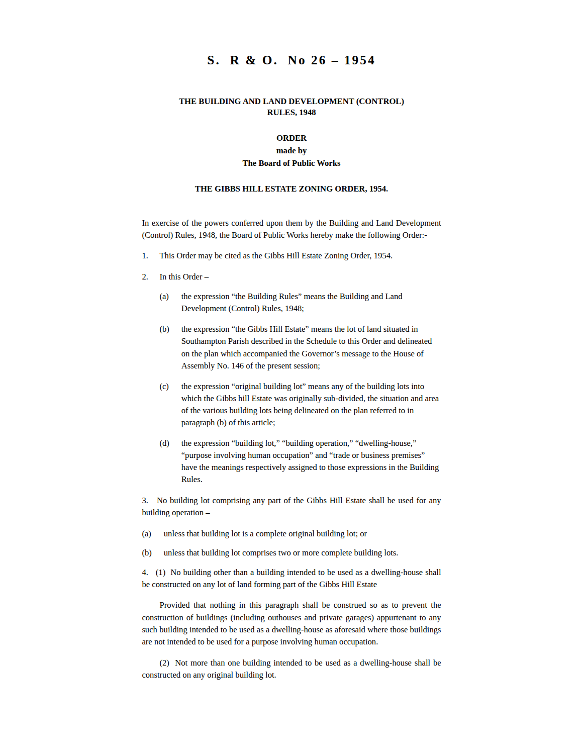S. R & O. No 26 – 1954
The Building and Land Development (Control)
Rules, 1948
ORDER
made by
The Board of Public Works
THE GIBBS HILL ESTATE ZONING ORDER, 1954.
In exercise of the powers conferred upon them by the Building and Land Development (Control) Rules, 1948, the Board of Public Works hereby make the following Order:-
1. This Order may be cited as the Gibbs Hill Estate Zoning Order, 1954.
2. In this Order –
(a) the expression “the Building Rules” means the Building and Land Development (Control) Rules, 1948;
(b) the expression “the Gibbs Hill Estate” means the lot of land situated in Southampton Parish described in the Schedule to this Order and delineated on the plan which accompanied the Governor’s message to the House of Assembly No. 146 of the present session;
(c) the expression “original building lot” means any of the building lots into which the Gibbs hill Estate was originally sub-divided, the situation and area of the various building lots being delineated on the plan referred to in paragraph (b) of this article;
(d) the expression “building lot,” “building operation,” “dwelling-house,” “purpose involving human occupation” and “trade or business premises” have the meanings respectively assigned to those expressions in the Building Rules.
3. No building lot comprising any part of the Gibbs Hill Estate shall be used for any building operation –
(a) unless that building lot is a complete original building lot; or
(b) unless that building lot comprises two or more complete building lots.
4. (1) No building other than a building intended to be used as a dwelling-house shall be constructed on any lot of land forming part of the Gibbs Hill Estate
Provided that nothing in this paragraph shall be construed so as to prevent the construction of buildings (including outhouses and private garages) appurtenant to any such building intended to be used as a dwelling-house as aforesaid where those buildings are not intended to be used for a purpose involving human occupation.
(2) Not more than one building intended to be used as a dwelling-house shall be constructed on any original building lot.